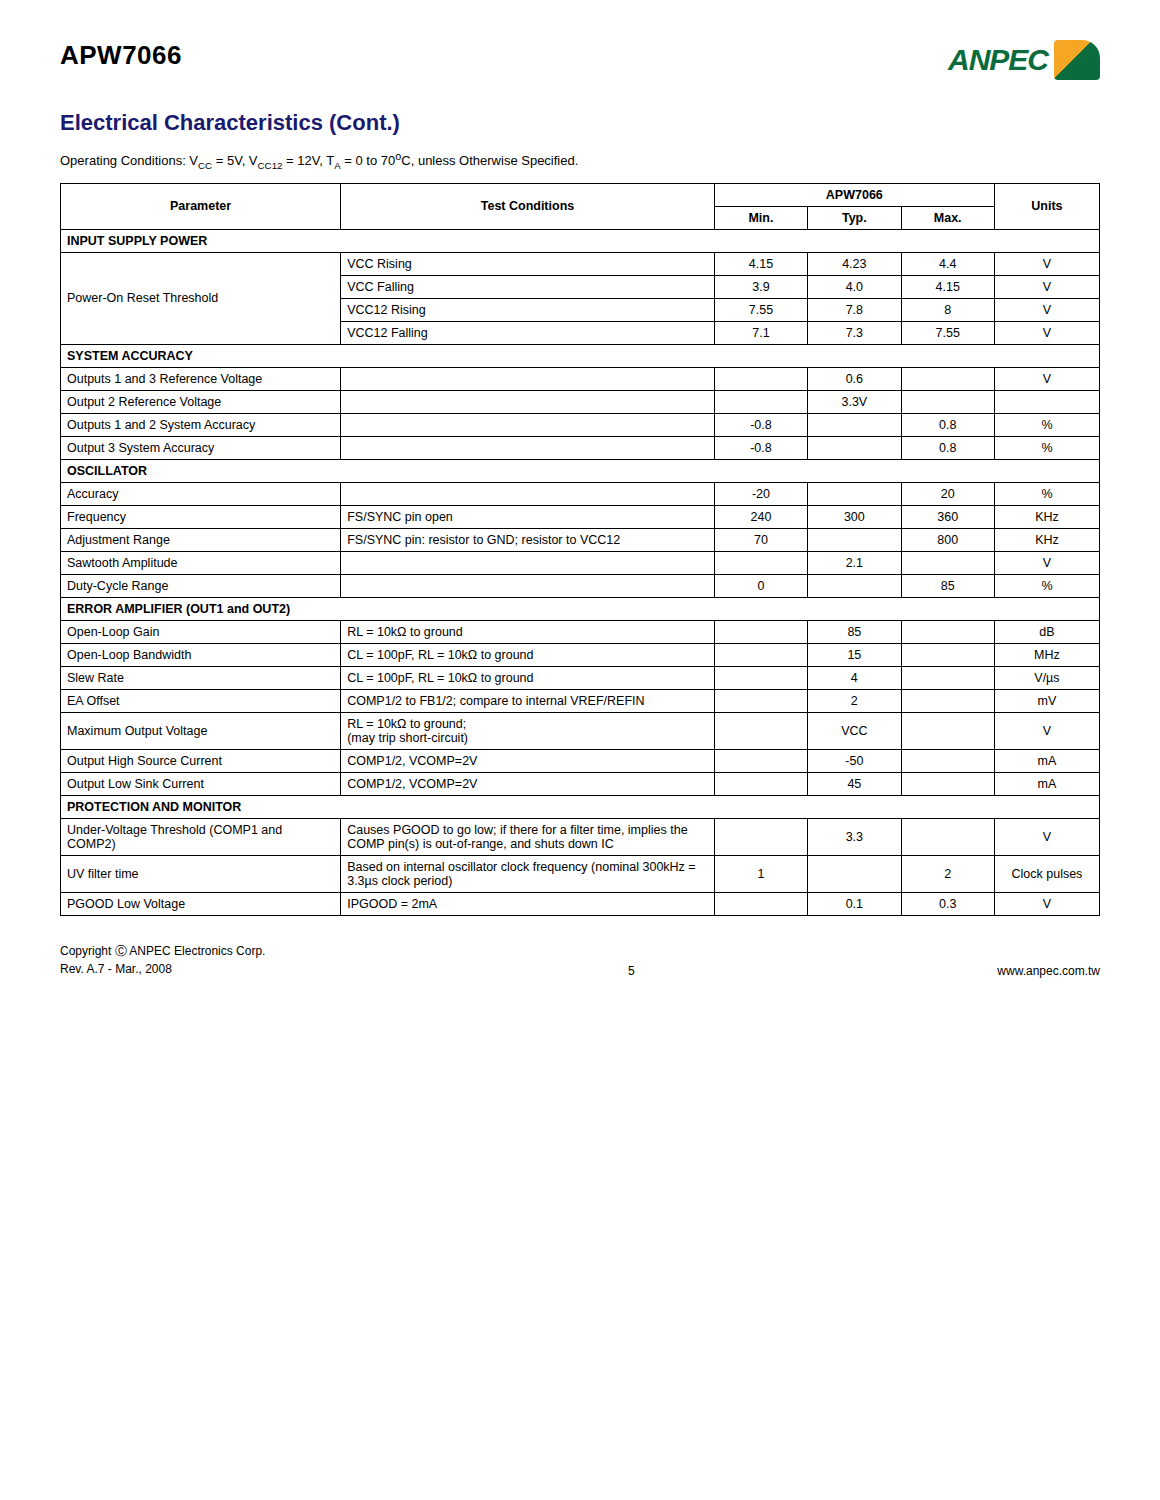APW7066
ANPEC
Electrical Characteristics (Cont.)
Operating Conditions: VCC = 5V, VCC12 = 12V, TA = 0 to 70oC, unless Otherwise Specified.
| Parameter | Test Conditions | APW7066 | Units |
| --- | --- | --- | --- |
| Min. | Typ. | Max. |
| INPUT SUPPLY POWER |
| Power-On Reset Threshold | VCC Rising | 4.15 | 4.23 | 4.4 | V |
| VCC Falling | 3.9 | 4.0 | 4.15 | V |
| VCC12 Rising | 7.55 | 7.8 | 8 | V |
| VCC12 Falling | 7.1 | 7.3 | 7.55 | V |
| SYSTEM ACCURACY |
| Outputs 1 and 3 Reference Voltage | | | 0.6 | | V |
| Output 2 Reference Voltage | | | 3.3V | | |
| Outputs 1 and 2 System Accuracy | | -0.8 | | 0.8 | % |
| Output 3 System Accuracy | | -0.8 | | 0.8 | % |
| OSCILLATOR |
| Accuracy | | -20 | | 20 | % |
| Frequency | FS/SYNC pin open | 240 | 300 | 360 | KHz |
| Adjustment Range | FS/SYNC pin: resistor to GND; resistor to VCC12 | 70 | | 800 | KHz |
| Sawtooth Amplitude | | | 2.1 | | V |
| Duty-Cycle Range | | 0 | | 85 | % |
| ERROR AMPLIFIER (OUT1 and OUT2) |
| Open-Loop Gain | RL = 10kΩ to ground | | 85 | | dB |
| Open-Loop Bandwidth | CL = 100pF, RL = 10kΩ to ground | | 15 | | MHz |
| Slew Rate | CL = 100pF, RL = 10kΩ to ground | | 4 | | V/µs |
| EA Offset | COMP1/2 to FB1/2; compare to internal VREF/REFIN | | 2 | | mV |
| Maximum Output Voltage | RL = 10kΩ to ground; (may trip short-circuit) | | VCC | | V |
| Output High Source Current | COMP1/2, VCOMP=2V | | -50 | | mA |
| Output Low Sink Current | COMP1/2, VCOMP=2V | | 45 | | mA |
| PROTECTION AND MONITOR |
| Under-Voltage Threshold (COMP1 and COMP2) | Causes PGOOD to go low; if there for a filter time, implies the COMP pin(s) is out-of-range, and shuts down IC | | 3.3 | | V |
| UV filter time | Based on internal oscillator clock frequency (nominal 300kHz = 3.3µs clock period) | 1 | | 2 | Clock pulses |
| PGOOD Low Voltage | IPGOOD = 2mA | | 0.1 | 0.3 | V |
Copyright Ⓒ ANPEC Electronics Corp.
Rev. A.7 - Mar., 2008
5
www.anpec.com.tw